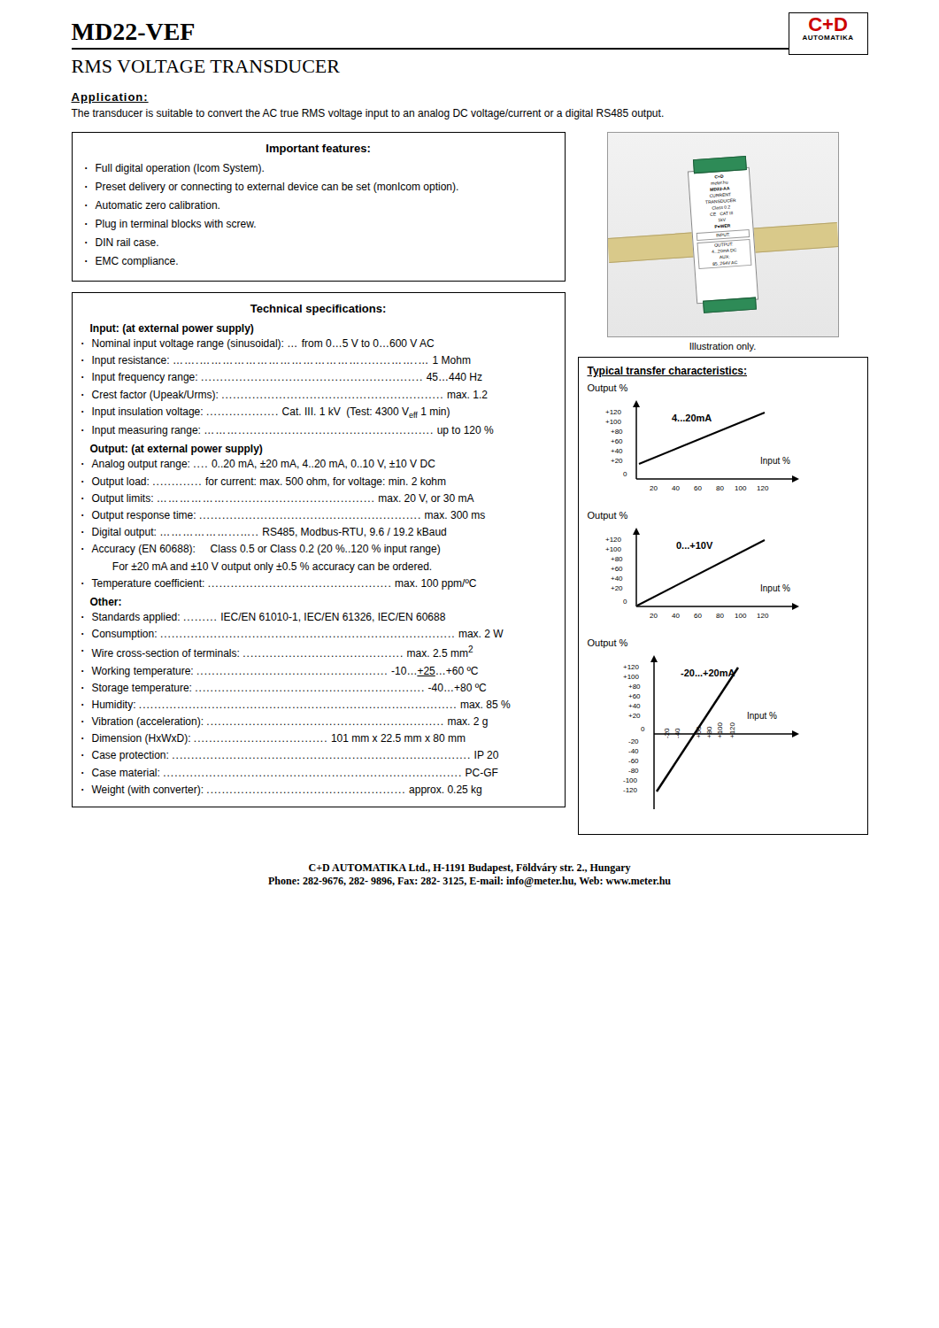MD22-VEF
C+D
AUTOMATIKA
RMS VOLTAGE TRANSDUCER
Application:
The transducer is suitable to convert the AC true RMS voltage input to an analog DC voltage/current or a digital RS485 output.
Important features:
Full digital operation (Icom System).
Preset delivery or connecting to external device can be set (monIcom option).
Automatic zero calibration.
Plug in terminal blocks with screw.
DIN rail case.
EMC compliance.
Technical specifications:
Input: (at external power supply)
Nominal input voltage range (sinusoidal): … from 0…5 V to 0…600 V AC
Input resistance: …….……………………………………........…….… 1 Mohm
Input frequency range: .......................................................... 45…440 Hz
Crest factor (Upeak/Urms): .......................................................... max. 1.2
Input insulation voltage: ................... Cat. III. 1 kV (Test: 4300 Veff 1 min)
Input measuring range: ………................................................... up to 120 %
Output: (at external power supply)
Analog output range: .... 0..20 mA, ±20 mA, 4..20 mA, 0..10 V, ±10 V DC
Output load: ............. for current: max. 500 ohm, for voltage: min. 2 kohm
Output limits: ………………....................................... max. 20 V, or 30 mA
Output response time: .......................................................... max. 300 ms
Digital output: ………………...….. RS485, Modbus-RTU, 9.6 / 19.2 kBaud
Accuracy (EN 60688): Class 0.5 or Class 0.2 (20 %..120 % input range)
For ±20 mA and ±10 V output only ±0.5 % accuracy can be ordered.
Temperature coefficient: ................................................ max. 100 ppm/ºC
Other:
Standards applied: ......... IEC/EN 61010-1, IEC/EN 61326, IEC/EN 60688
Consumption: ............................................................................. max. 2 W
Wire cross-section of terminals: .......................................... max. 2.5 mm2
Working temperature: .................................................. -10…+25…+60 ºC
Storage temperature: ............................................................ -40…+80 ºC
Humidity: ................................................................................... max. 85 %
Vibration (acceleration): .............................................................. max. 2 g
Dimension (HxWxD): ................................... 101 mm x 22.5 mm x 80 mm
Case protection: .............................................................................. IP 20
Case material: .............................................................................. PC-GF
Weight (with converter): .................................................... approx. 0.25 kg
C+D
meter.hu
MD22-AA
CURRENT
TRANSDUCER
Class 0.2
CE CAT III
1kV
P●WER
INPUT:
OUTPUT:
4...20mA DC
AUX:
85..264V AC
Illustration only.
Typical transfer characteristics:
Output %
+120 +100 +80 +60 +40 +20 0 20 40 60 80 100 120 4...20mA Input %
Output %
+120 +100 +80 +60 +40 +20 0 20 40 60 80 100 120 0...+10V Input %
Output %
+120 +100 +80 +60 +40 +20 0 -20 -40 -60 -80 -100 -120 -20 -40 +60 +80 +100 +120 -20...+20mA Input %
C+D AUTOMATIKA Ltd., H-1191 Budapest, Földváry str. 2., Hungary
Phone: 282-9676, 282- 9896, Fax: 282- 3125, E-mail: info@meter.hu, Web: www.meter.hu